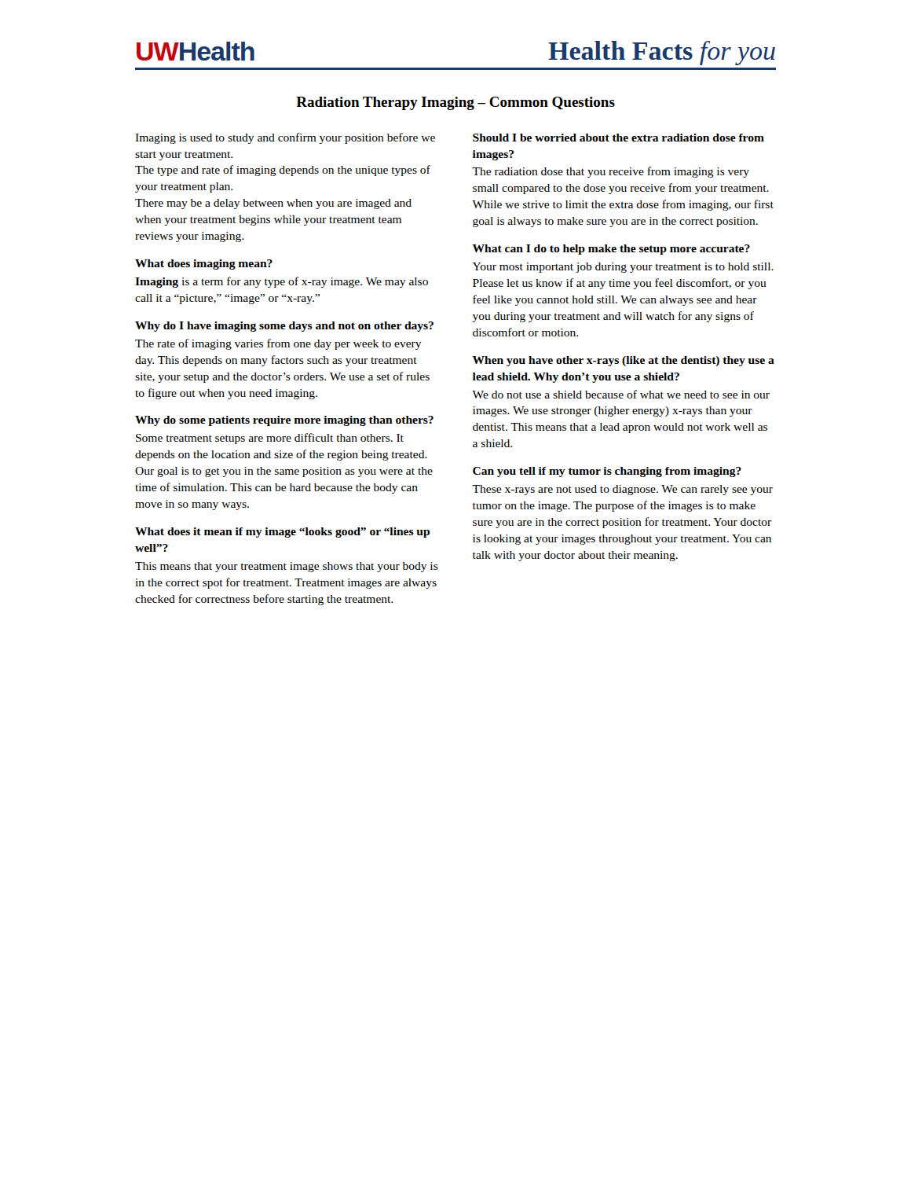UW Health
Health Facts for you
Radiation Therapy Imaging – Common Questions
Imaging is used to study and confirm your position before we start your treatment.
The type and rate of imaging depends on the unique types of your treatment plan.
There may be a delay between when you are imaged and when your treatment begins while your treatment team reviews your imaging.
What does imaging mean?
Imaging is a term for any type of x-ray image. We may also call it a “picture,” “image” or “x-ray.”
Why do I have imaging some days and not on other days?
The rate of imaging varies from one day per week to every day. This depends on many factors such as your treatment site, your setup and the doctor’s orders. We use a set of rules to figure out when you need imaging.
Why do some patients require more imaging than others?
Some treatment setups are more difficult than others. It depends on the location and size of the region being treated. Our goal is to get you in the same position as you were at the time of simulation. This can be hard because the body can move in so many ways.
What does it mean if my image “looks good” or “lines up well”?
This means that your treatment image shows that your body is in the correct spot for treatment. Treatment images are always checked for correctness before starting the treatment.
Should I be worried about the extra radiation dose from images?
The radiation dose that you receive from imaging is very small compared to the dose you receive from your treatment. While we strive to limit the extra dose from imaging, our first goal is always to make sure you are in the correct position.
What can I do to help make the setup more accurate?
Your most important job during your treatment is to hold still. Please let us know if at any time you feel discomfort, or you feel like you cannot hold still. We can always see and hear you during your treatment and will watch for any signs of discomfort or motion.
When you have other x-rays (like at the dentist) they use a lead shield. Why don’t you use a shield?
We do not use a shield because of what we need to see in our images. We use stronger (higher energy) x-rays than your dentist. This means that a lead apron would not work well as a shield.
Can you tell if my tumor is changing from imaging?
These x-rays are not used to diagnose. We can rarely see your tumor on the image. The purpose of the images is to make sure you are in the correct position for treatment. Your doctor is looking at your images throughout your treatment. You can talk with your doctor about their meaning.